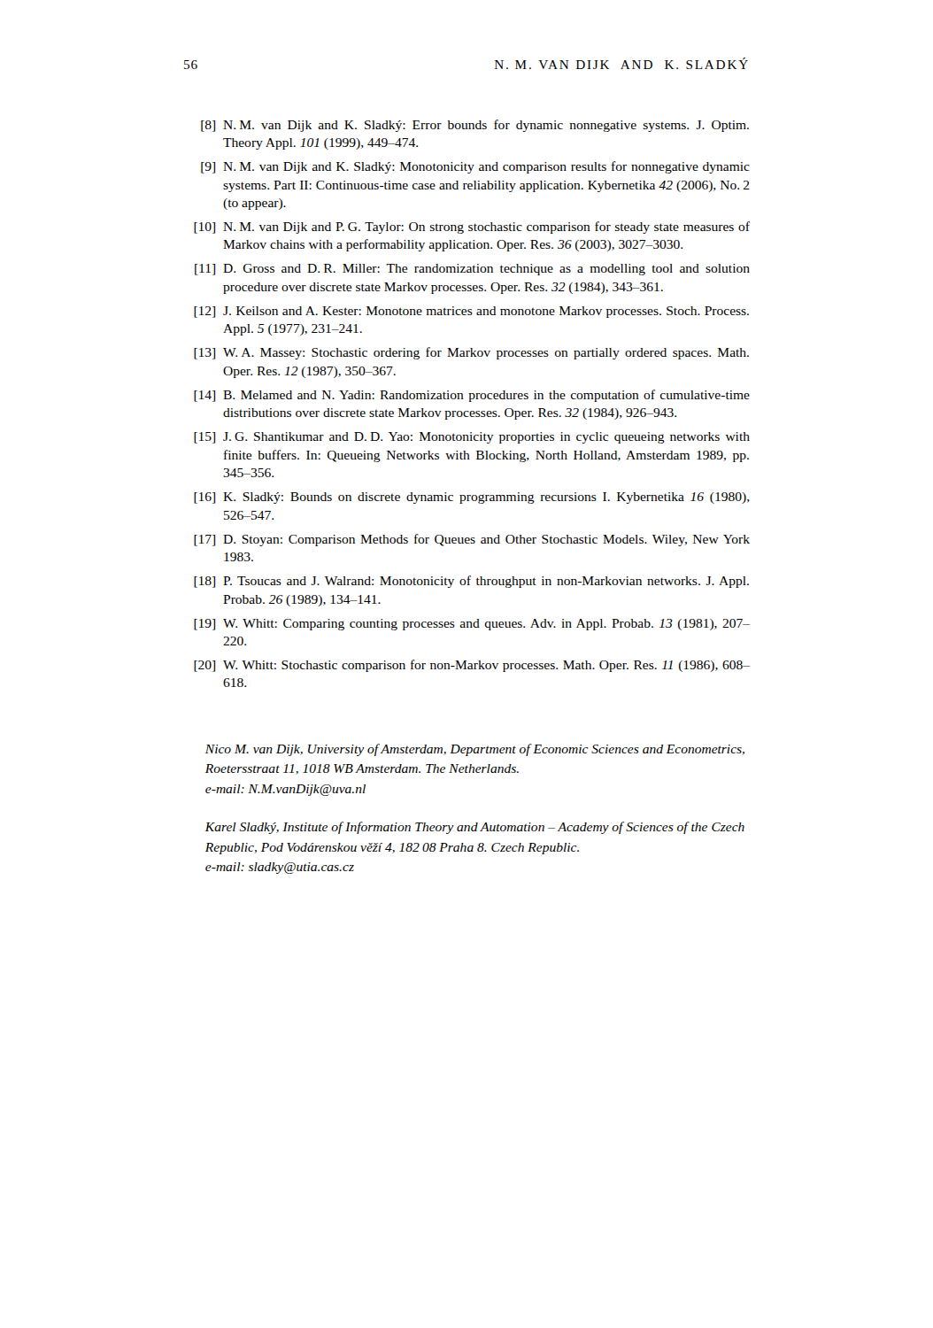56 N. M. van Dijk and K. Sladký
[8] N. M. van Dijk and K. Sladký: Error bounds for dynamic nonnegative systems. J. Optim. Theory Appl. 101 (1999), 449–474.
[9] N. M. van Dijk and K. Sladký: Monotonicity and comparison results for nonnegative dynamic systems. Part II: Continuous-time case and reliability application. Kybernetika 42 (2006), No. 2 (to appear).
[10] N. M. van Dijk and P. G. Taylor: On strong stochastic comparison for steady state measures of Markov chains with a performability application. Oper. Res. 36 (2003), 3027–3030.
[11] D. Gross and D. R. Miller: The randomization technique as a modelling tool and solution procedure over discrete state Markov processes. Oper. Res. 32 (1984), 343–361.
[12] J. Keilson and A. Kester: Monotone matrices and monotone Markov processes. Stoch. Process. Appl. 5 (1977), 231–241.
[13] W. A. Massey: Stochastic ordering for Markov processes on partially ordered spaces. Math. Oper. Res. 12 (1987), 350–367.
[14] B. Melamed and N. Yadin: Randomization procedures in the computation of cumulative-time distributions over discrete state Markov processes. Oper. Res. 32 (1984), 926–943.
[15] J. G. Shantikumar and D. D. Yao: Monotonicity proporties in cyclic queueing networks with finite buffers. In: Queueing Networks with Blocking, North Holland, Amsterdam 1989, pp. 345–356.
[16] K. Sladký: Bounds on discrete dynamic programming recursions I. Kybernetika 16 (1980), 526–547.
[17] D. Stoyan: Comparison Methods for Queues and Other Stochastic Models. Wiley, New York 1983.
[18] P. Tsoucas and J. Walrand: Monotonicity of throughput in non-Markovian networks. J. Appl. Probab. 26 (1989), 134–141.
[19] W. Whitt: Comparing counting processes and queues. Adv. in Appl. Probab. 13 (1981), 207–220.
[20] W. Whitt: Stochastic comparison for non-Markov processes. Math. Oper. Res. 11 (1986), 608–618.
Nico M. van Dijk, University of Amsterdam, Department of Economic Sciences and Econometrics, Roetersstraat 11, 1018 WB Amsterdam. The Netherlands.
e-mail: N.M.vanDijk@uva.nl
Karel Sladký, Institute of Information Theory and Automation – Academy of Sciences of the Czech Republic, Pod Vodárenskou věží 4, 182 08 Praha 8. Czech Republic.
e-mail: sladky@utia.cas.cz